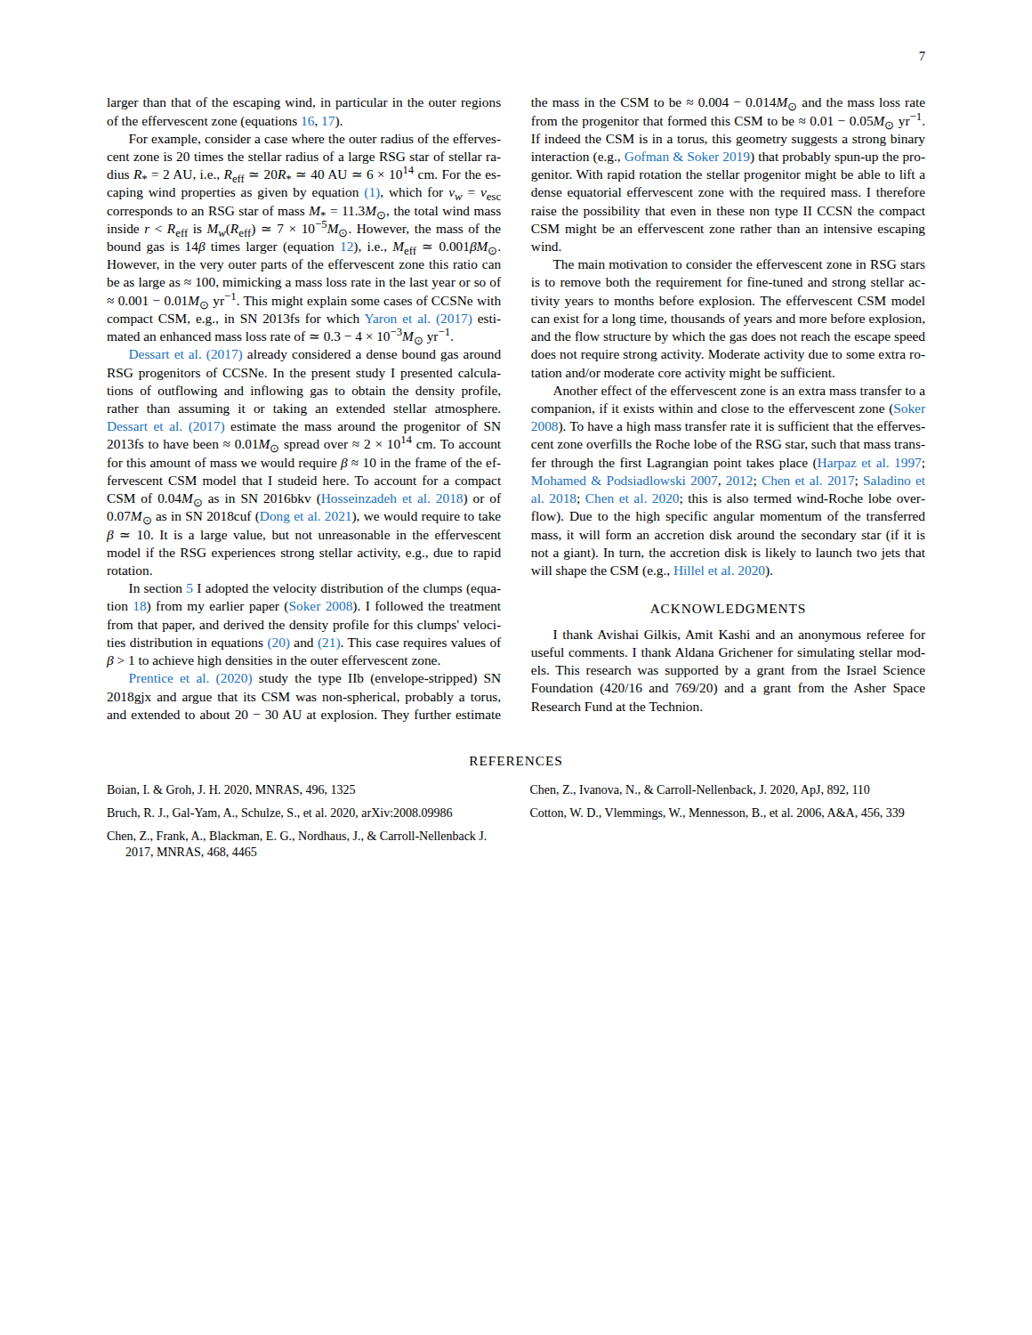7
larger than that of the escaping wind, in particular in the outer regions of the effervescent zone (equations 16, 17).
For example, consider a case where the outer radius of the effervescent zone is 20 times the stellar radius of a large RSG star of stellar radius R* = 2 AU, i.e., Reff ≃ 20R* ≃ 40 AU ≃ 6 × 1014 cm. For the escaping wind properties as given by equation (1), which for vw = vesc corresponds to an RSG star of mass M* = 11.3M⊙, the total wind mass inside r < Reff is Mw(Reff) ≃ 7 × 10−5M⊙. However, the mass of the bound gas is 14β times larger (equation 12), i.e., Meff ≃ 0.001βM⊙. However, in the very outer parts of the effervescent zone this ratio can be as large as ≈ 100, mimicking a mass loss rate in the last year or so of ≈ 0.001 − 0.01M⊙ yr−1. This might explain some cases of CCSNe with compact CSM, e.g., in SN 2013fs for which Yaron et al. (2017) estimated an enhanced mass loss rate of ≃ 0.3 − 4 × 10−3M⊙ yr−1.
Dessart et al. (2017) already considered a dense bound gas around RSG progenitors of CCSNe. In the present study I presented calculations of outflowing and inflowing gas to obtain the density profile, rather than assuming it or taking an extended stellar atmosphere. Dessart et al. (2017) estimate the mass around the progenitor of SN 2013fs to have been ≈ 0.01M⊙ spread over ≈ 2 × 1014 cm. To account for this amount of mass we would require β ≈ 10 in the frame of the effervescent CSM model that I studeid here. To account for a compact CSM of 0.04M⊙ as in SN 2016bkv (Hosseinzadeh et al. 2018) or of 0.07M⊙ as in SN 2018cuf (Dong et al. 2021), we would require to take β ≃ 10. It is a large value, but not unreasonable in the effervescent model if the RSG experiences strong stellar activity, e.g., due to rapid rotation.
In section 5 I adopted the velocity distribution of the clumps (equation 18) from my earlier paper (Soker 2008). I followed the treatment from that paper, and derived the density profile for this clumps' velocities distribution in equations (20) and (21). This case requires values of β > 1 to achieve high densities in the outer effervescent zone.
Prentice et al. (2020) study the type IIb (envelope-stripped) SN 2018gjx and argue that its CSM was non-spherical, probably a torus, and extended to about 20 − 30 AU at explosion. They further estimate the mass in the CSM to be ≈ 0.004 − 0.014M⊙ and the mass loss rate from the progenitor that formed this CSM to be ≈ 0.01 − 0.05M⊙ yr−1. If indeed the CSM is in a torus, this geometry suggests a strong binary interaction (e.g., Gofman & Soker 2019) that probably spun-up the progenitor. With rapid rotation the stellar progenitor might be able to lift a dense equatorial effervescent zone with the required mass. I therefore raise the possibility that even in these non type II CCSN the compact CSM might be an effervescent zone rather than an intensive escaping wind.
The main motivation to consider the effervescent zone in RSG stars is to remove both the requirement for fine-tuned and strong stellar activity years to months before explosion. The effervescent CSM model can exist for a long time, thousands of years and more before explosion, and the flow structure by which the gas does not reach the escape speed does not require strong activity. Moderate activity due to some extra rotation and/or moderate core activity might be sufficient.
Another effect of the effervescent zone is an extra mass transfer to a companion, if it exists within and close to the effervescent zone (Soker 2008). To have a high mass transfer rate it is sufficient that the effervescent zone overfills the Roche lobe of the RSG star, such that mass transfer through the first Lagrangian point takes place (Harpaz et al. 1997; Mohamed & Podsiadlowski 2007, 2012; Chen et al. 2017; Saladino et al. 2018; Chen et al. 2020; this is also termed wind-Roche lobe overflow). Due to the high specific angular momentum of the transferred mass, it will form an accretion disk around the secondary star (if it is not a giant). In turn, the accretion disk is likely to launch two jets that will shape the CSM (e.g., Hillel et al. 2020).
ACKNOWLEDGMENTS
I thank Avishai Gilkis, Amit Kashi and an anonymous referee for useful comments. I thank Aldana Grichener for simulating stellar models. This research was supported by a grant from the Israel Science Foundation (420/16 and 769/20) and a grant from the Asher Space Research Fund at the Technion.
REFERENCES
Boian, I. & Groh, J. H. 2020, MNRAS, 496, 1325
Bruch, R. J., Gal-Yam, A., Schulze, S., et al. 2020, arXiv:2008.09986
Chen, Z., Frank, A., Blackman, E. G., Nordhaus, J., & Carroll-Nellenback J. 2017, MNRAS, 468, 4465
Chen, Z., Ivanova, N., & Carroll-Nellenback, J. 2020, ApJ, 892, 110
Cotton, W. D., Vlemmings, W., Mennesson, B., et al. 2006, A&A, 456, 339